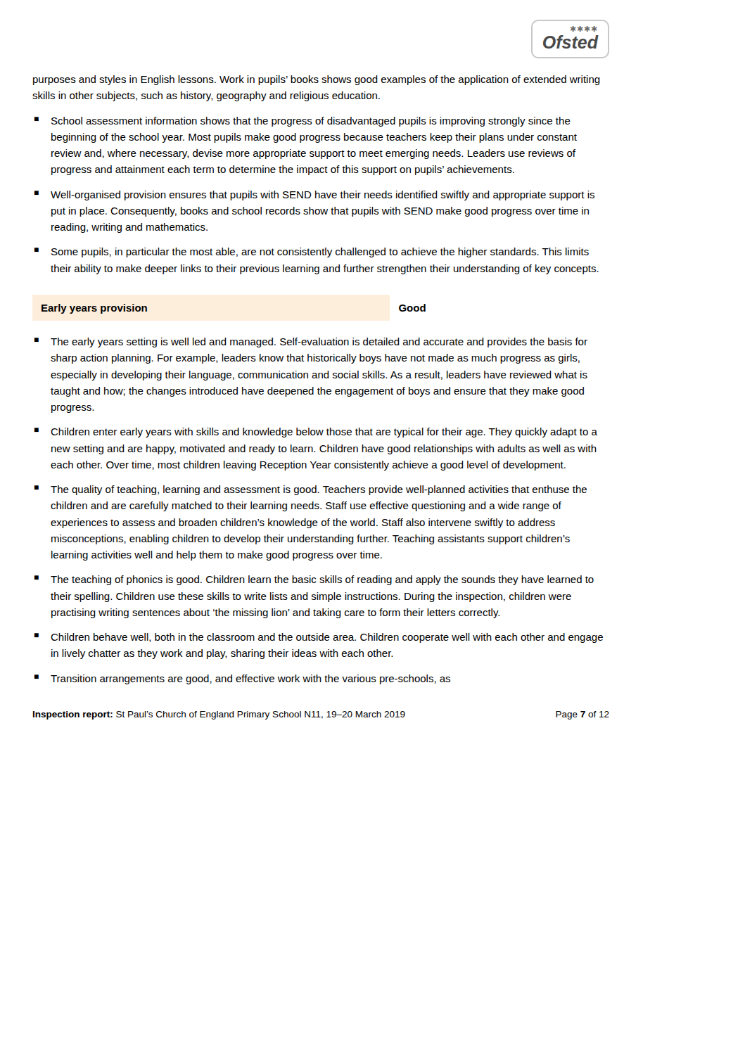✱✱✱✱
Ofsted
purposes and styles in English lessons. Work in pupils’ books shows good examples of the application of extended writing skills in other subjects, such as history, geography and religious education.
School assessment information shows that the progress of disadvantaged pupils is improving strongly since the beginning of the school year. Most pupils make good progress because teachers keep their plans under constant review and, where necessary, devise more appropriate support to meet emerging needs. Leaders use reviews of progress and attainment each term to determine the impact of this support on pupils’ achievements.
Well-organised provision ensures that pupils with SEND have their needs identified swiftly and appropriate support is put in place. Consequently, books and school records show that pupils with SEND make good progress over time in reading, writing and mathematics.
Some pupils, in particular the most able, are not consistently challenged to achieve the higher standards. This limits their ability to make deeper links to their previous learning and further strengthen their understanding of key concepts.
Early years provision
Good
The early years setting is well led and managed. Self-evaluation is detailed and accurate and provides the basis for sharp action planning. For example, leaders know that historically boys have not made as much progress as girls, especially in developing their language, communication and social skills. As a result, leaders have reviewed what is taught and how; the changes introduced have deepened the engagement of boys and ensure that they make good progress.
Children enter early years with skills and knowledge below those that are typical for their age. They quickly adapt to a new setting and are happy, motivated and ready to learn. Children have good relationships with adults as well as with each other. Over time, most children leaving Reception Year consistently achieve a good level of development.
The quality of teaching, learning and assessment is good. Teachers provide well-planned activities that enthuse the children and are carefully matched to their learning needs. Staff use effective questioning and a wide range of experiences to assess and broaden children’s knowledge of the world. Staff also intervene swiftly to address misconceptions, enabling children to develop their understanding further. Teaching assistants support children’s learning activities well and help them to make good progress over time.
The teaching of phonics is good. Children learn the basic skills of reading and apply the sounds they have learned to their spelling. Children use these skills to write lists and simple instructions. During the inspection, children were practising writing sentences about ‘the missing lion’ and taking care to form their letters correctly.
Children behave well, both in the classroom and the outside area. Children cooperate well with each other and engage in lively chatter as they work and play, sharing their ideas with each other.
Transition arrangements are good, and effective work with the various pre-schools, as
Inspection report: St Paul’s Church of England Primary School N11, 19–20 March 2019
Page 7 of 12